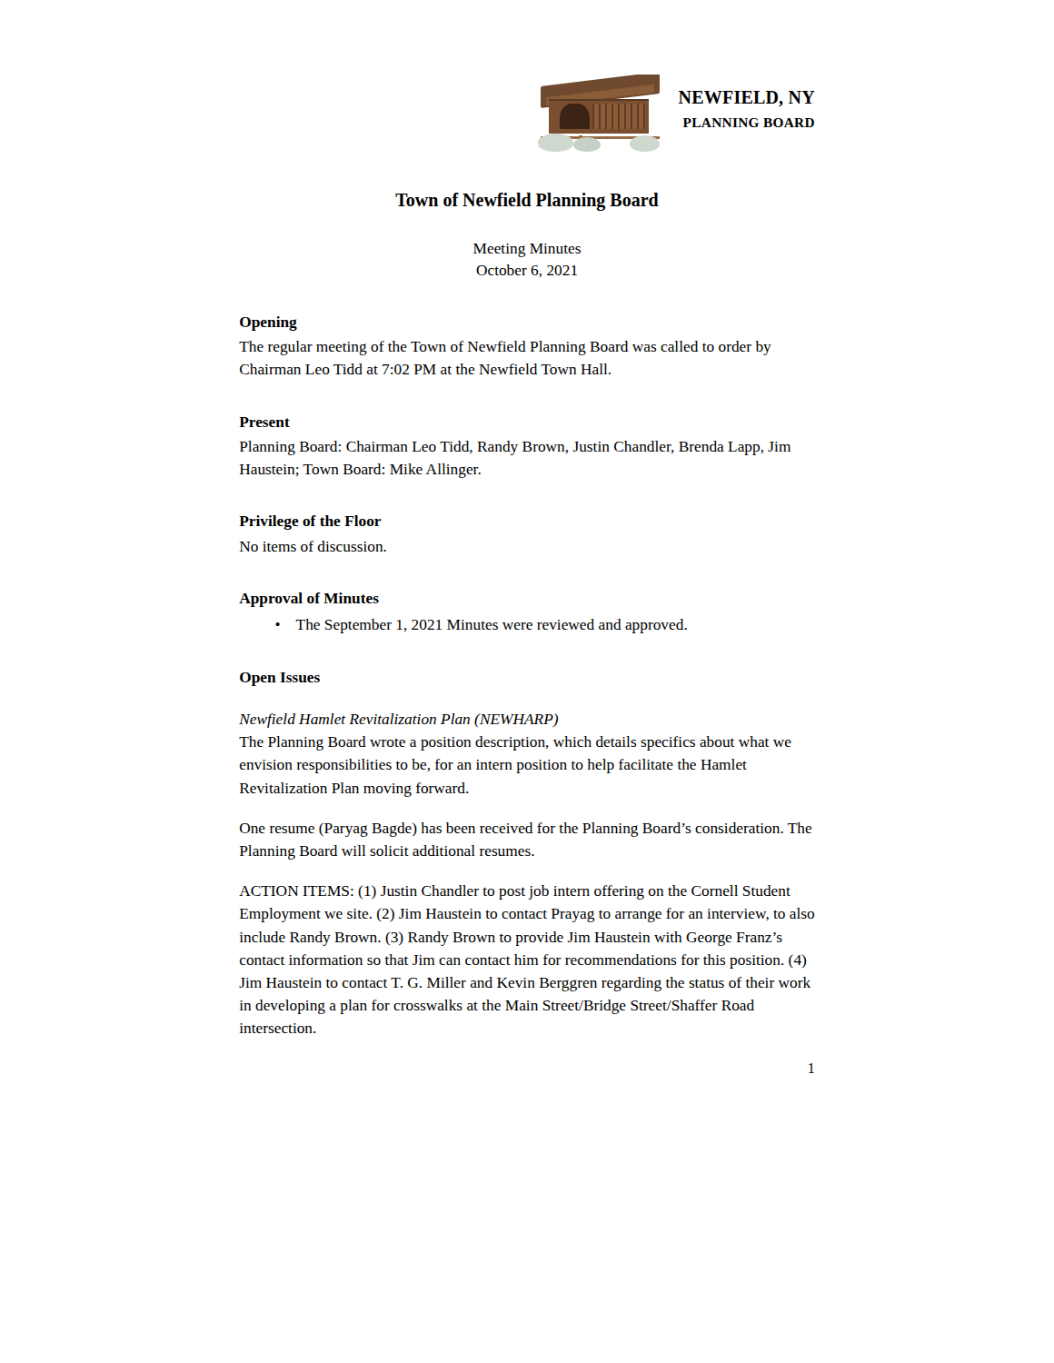NEWFIELD, NY
PLANNING BOARD
Town of Newfield Planning Board
Meeting Minutes
October 6, 2021
Opening
The regular meeting of the Town of Newfield Planning Board was called to order by Chairman Leo Tidd at 7:02 PM at the Newfield Town Hall.
Present
Planning Board: Chairman Leo Tidd, Randy Brown, Justin Chandler, Brenda Lapp, Jim Haustein; Town Board: Mike Allinger.
Privilege of the Floor
No items of discussion.
Approval of Minutes
The September 1, 2021 Minutes were reviewed and approved.
Open Issues
Newfield Hamlet Revitalization Plan (NEWHARP)
The Planning Board wrote a position description, which details specifics about what we envision responsibilities to be, for an intern position to help facilitate the Hamlet Revitalization Plan moving forward.
One resume (Paryag Bagde) has been received for the Planning Board’s consideration. The Planning Board will solicit additional resumes.
ACTION ITEMS: (1) Justin Chandler to post job intern offering on the Cornell Student Employment we site. (2) Jim Haustein to contact Prayag to arrange for an interview, to also include Randy Brown. (3) Randy Brown to provide Jim Haustein with George Franz’s contact information so that Jim can contact him for recommendations for this position. (4) Jim Haustein to contact T. G. Miller and Kevin Berggren regarding the status of their work in developing a plan for crosswalks at the Main Street/Bridge Street/Shaffer Road intersection.
1